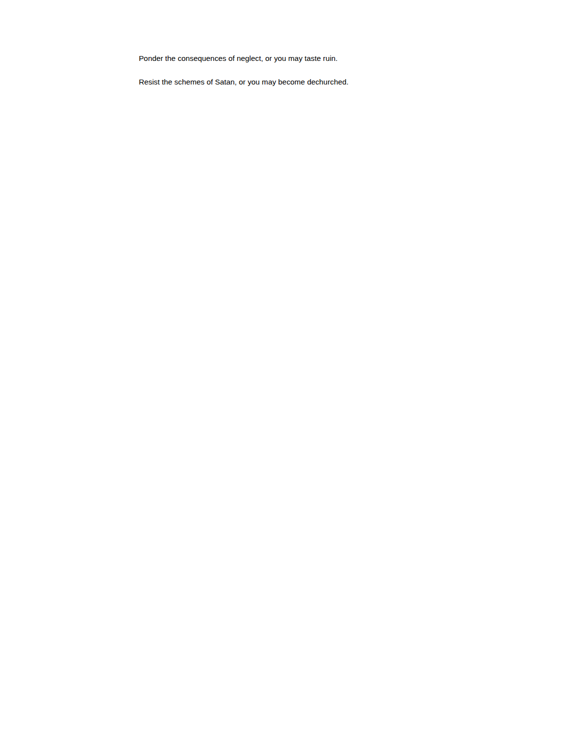Ponder the consequences of neglect, or you may taste ruin.
Resist the schemes of Satan, or you may become dechurched.